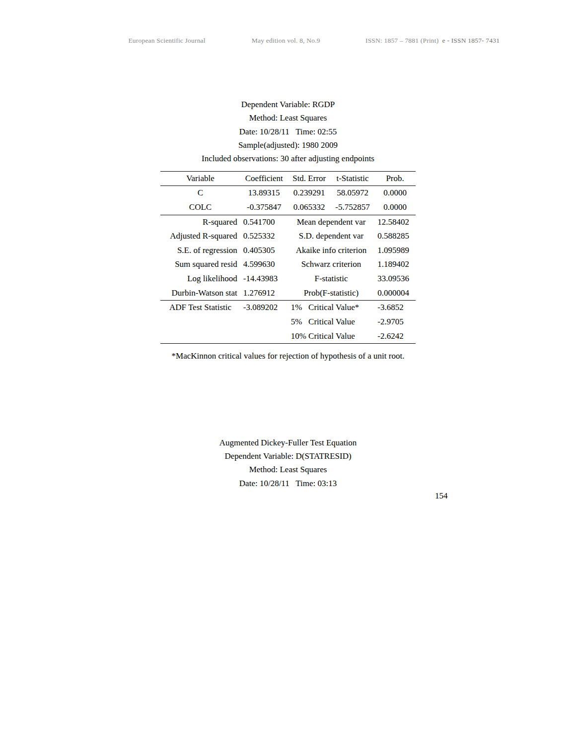European Scientific Journal May edition vol. 8, No.9 ISSN: 1857 – 7881 (Print) e - ISSN 1857- 7431
Dependent Variable: RGDP
Method: Least Squares
Date: 10/28/11 Time: 02:55
Sample(adjusted): 1980 2009
Included observations: 30 after adjusting endpoints
| Variable | Coefficient | Std. Error | t-Statistic | Prob. |
| --- | --- | --- | --- | --- |
| C | 13.89315 | 0.239291 | 58.05972 | 0.0000 |
| COLC | -0.375847 | 0.065332 | -5.752857 | 0.0000 |
| R-squared | 0.541700 | Mean dependent var | 12.58402 |
| Adjusted R-squared | 0.525332 | S.D. dependent var | 0.588285 |
| S.E. of regression | 0.405305 | Akaike info criterion | 1.095989 |
| Sum squared resid | 4.599630 | Schwarz criterion | 1.189402 |
| Log likelihood | -14.43983 | F-statistic | 33.09536 |
| Durbin-Watson stat | 1.276912 | Prob(F-statistic) | 0.000004 |
| ADF Test Statistic | -3.089202 | 1% Critical Value* | -3.6852 |
| | | 5% Critical Value | -2.9705 |
| | | 10% Critical Value | -2.6242 |
*MacKinnon critical values for rejection of hypothesis of a unit root.
Augmented Dickey-Fuller Test Equation
Dependent Variable: D(STATRESID)
Method: Least Squares
Date: 10/28/11 Time: 03:13
154